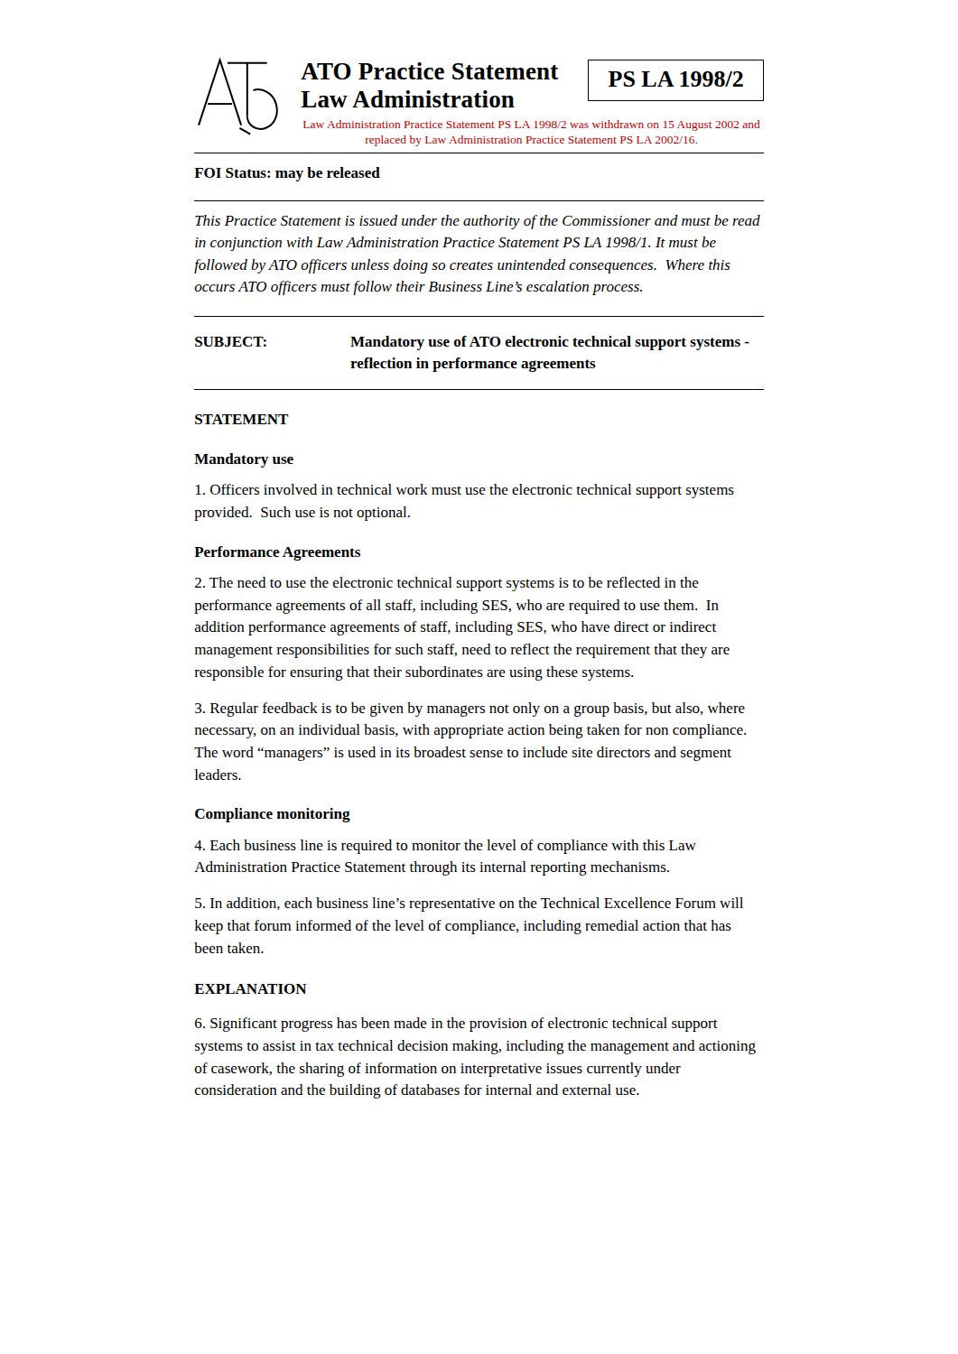ATO Practice Statement
Law Administration
PS LA 1998/2
Law Administration Practice Statement PS LA 1998/2 was withdrawn on 15 August 2002 and replaced by Law Administration Practice Statement PS LA 2002/16.
FOI Status: may be released
This Practice Statement is issued under the authority of the Commissioner and must be read in conjunction with Law Administration Practice Statement PS LA 1998/1. It must be followed by ATO officers unless doing so creates unintended consequences. Where this occurs ATO officers must follow their Business Line’s escalation process.
SUBJECT:
Mandatory use of ATO electronic technical support systems - reflection in performance agreements
STATEMENT
Mandatory use
1. Officers involved in technical work must use the electronic technical support systems provided. Such use is not optional.
Performance Agreements
2. The need to use the electronic technical support systems is to be reflected in the performance agreements of all staff, including SES, who are required to use them. In addition performance agreements of staff, including SES, who have direct or indirect management responsibilities for such staff, need to reflect the requirement that they are responsible for ensuring that their subordinates are using these systems.
3. Regular feedback is to be given by managers not only on a group basis, but also, where necessary, on an individual basis, with appropriate action being taken for non compliance. The word “managers” is used in its broadest sense to include site directors and segment leaders.
Compliance monitoring
4. Each business line is required to monitor the level of compliance with this Law Administration Practice Statement through its internal reporting mechanisms.
5. In addition, each business line’s representative on the Technical Excellence Forum will keep that forum informed of the level of compliance, including remedial action that has been taken.
EXPLANATION
6. Significant progress has been made in the provision of electronic technical support systems to assist in tax technical decision making, including the management and actioning of casework, the sharing of information on interpretative issues currently under consideration and the building of databases for internal and external use.